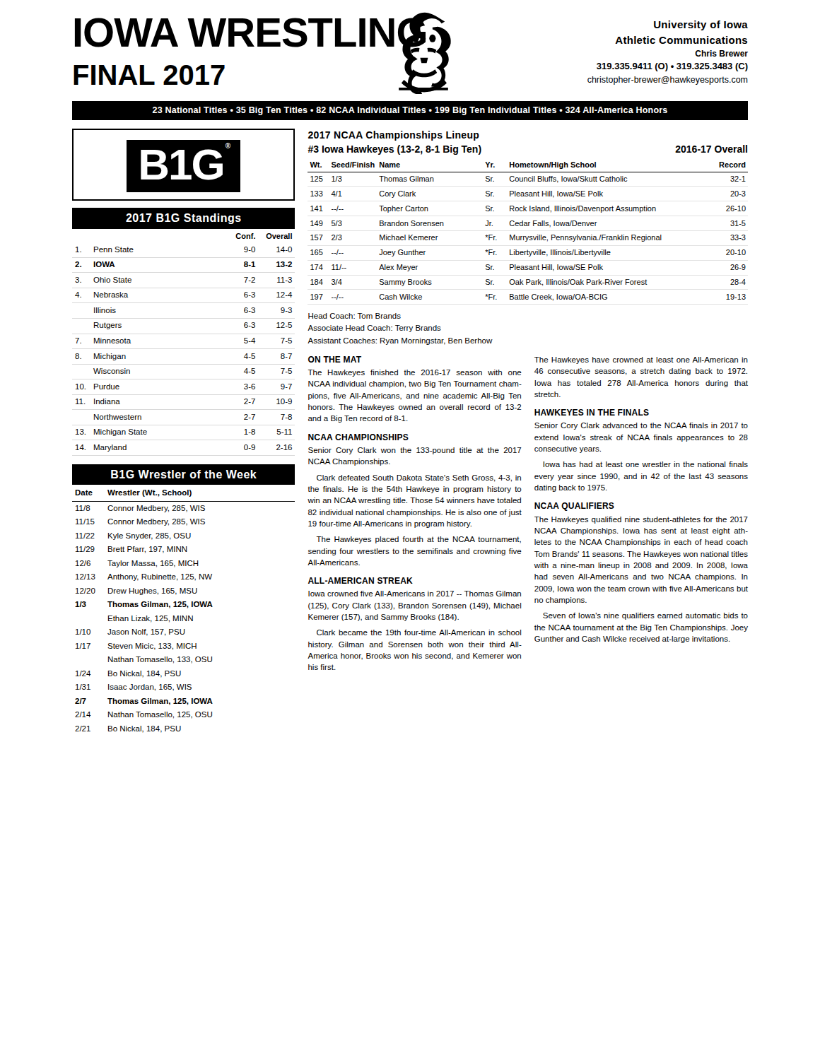Iowa Wrestling
Final 2017
University of Iowa
Athletic Communications
Chris Brewer
319.335.9411 (O) • 319.325.3483 (C)
christopher-brewer@hawkeyesports.com
23 National Titles • 35 Big Ten Titles • 82 NCAA Individual Titles • 199 Big Ten Individual Titles • 324 All-America Honors
B1G®
2017 B1G Standings
| | | Conf. | Overall |
| --- | --- | --- | --- |
| 1. | Penn State | 9-0 | 14-0 |
| 2. | IOWA | 8-1 | 13-2 |
| 3. | Ohio State | 7-2 | 11-3 |
| 4. | Nebraska | 6-3 | 12-4 |
| | Illinois | 6-3 | 9-3 |
| | Rutgers | 6-3 | 12-5 |
| 7. | Minnesota | 5-4 | 7-5 |
| 8. | Michigan | 4-5 | 8-7 |
| | Wisconsin | 4-5 | 7-5 |
| 10. | Purdue | 3-6 | 9-7 |
| 11. | Indiana | 2-7 | 10-9 |
| | Northwestern | 2-7 | 7-8 |
| 13. | Michigan State | 1-8 | 5-11 |
| 14. | Maryland | 0-9 | 2-16 |
B1G Wrestler of the Week
| Date | Wrestler (Wt., School) |
| --- | --- |
| 11/8 | Connor Medbery, 285, WIS |
| 11/15 | Connor Medbery, 285, WIS |
| 11/22 | Kyle Snyder, 285, OSU |
| 11/29 | Brett Pfarr, 197, MINN |
| 12/6 | Taylor Massa, 165, MICH |
| 12/13 | Anthony, Rubinette, 125, NW |
| 12/20 | Drew Hughes, 165, MSU |
| 1/3 | Thomas Gilman, 125, IOWA |
| | Ethan Lizak, 125, MINN |
| 1/10 | Jason Nolf, 157, PSU |
| 1/17 | Steven Micic, 133, MICH |
| | Nathan Tomasello, 133, OSU |
| 1/24 | Bo Nickal, 184, PSU |
| 1/31 | Isaac Jordan, 165, WIS |
| 2/7 | Thomas Gilman, 125, IOWA |
| 2/14 | Nathan Tomasello, 125, OSU |
| 2/21 | Bo Nickal, 184, PSU |
2017 NCAA Championships Lineup
#3 Iowa Hawkeyes (13-2, 8-1 Big Ten) 2016-17 Overall
| Wt. | Seed/Finish | Name | Yr. | Hometown/High School | Record |
| --- | --- | --- | --- | --- | --- |
| 125 | 1/3 | Thomas Gilman | Sr. | Council Bluffs, Iowa/Skutt Catholic | 32-1 |
| 133 | 4/1 | Cory Clark | Sr. | Pleasant Hill, Iowa/SE Polk | 20-3 |
| 141 | --/-- | Topher Carton | Sr. | Rock Island, Illinois/Davenport Assumption | 26-10 |
| 149 | 5/3 | Brandon Sorensen | Jr. | Cedar Falls, Iowa/Denver | 31-5 |
| 157 | 2/3 | Michael Kemerer | *Fr. | Murrysville, Pennsylvania./Franklin Regional | 33-3 |
| 165 | --/-- | Joey Gunther | *Fr. | Libertyville, Illinois/Libertyville | 20-10 |
| 174 | 11/-- | Alex Meyer | Sr. | Pleasant Hill, Iowa/SE Polk | 26-9 |
| 184 | 3/4 | Sammy Brooks | Sr. | Oak Park, Illinois/Oak Park-River Forest | 28-4 |
| 197 | --/-- | Cash Wilcke | *Fr. | Battle Creek, Iowa/OA-BCIG | 19-13 |
Head Coach: Tom Brands
Associate Head Coach: Terry Brands
Assistant Coaches: Ryan Morningstar, Ben Berhow
ON THE MAT
The Hawkeyes finished the 2016-17 season with one NCAA individual champion, two Big Ten Tournament champions, five All-Americans, and nine academic All-Big Ten honors. The Hawkeyes owned an overall record of 13-2 and a Big Ten record of 8-1.
NCAA CHAMPIONSHIPS
Senior Cory Clark won the 133-pound title at the 2017 NCAA Championships.
Clark defeated South Dakota State's Seth Gross, 4-3, in the finals. He is the 54th Hawkeye in program history to win an NCAA wrestling title. Those 54 winners have totaled 82 individual national championships. He is also one of just 19 four-time All-Americans in program history.
The Hawkeyes placed fourth at the NCAA tournament, sending four wrestlers to the semifinals and crowning five All-Americans.
ALL-AMERICAN STREAK
Iowa crowned five All-Americans in 2017 -- Thomas Gilman (125), Cory Clark (133), Brandon Sorensen (149), Michael Kemerer (157), and Sammy Brooks (184).
Clark became the 19th four-time All-American in school history. Gilman and Sorensen both won their third All-America honor, Brooks won his second, and Kemerer won his first.
The Hawkeyes have crowned at least one All-American in 46 consecutive seasons, a stretch dating back to 1972. Iowa has totaled 278 All-America honors during that stretch.
HAWKEYES IN THE FINALS
Senior Cory Clark advanced to the NCAA finals in 2017 to extend Iowa's streak of NCAA finals appearances to 28 consecutive years.
Iowa has had at least one wrestler in the national finals every year since 1990, and in 42 of the last 43 seasons dating back to 1975.
NCAA QUALIFIERS
The Hawkeyes qualified nine student-athletes for the 2017 NCAA Championships. Iowa has sent at least eight athletes to the NCAA Championships in each of head coach Tom Brands' 11 seasons. The Hawkeyes won national titles with a nine-man lineup in 2008 and 2009. In 2008, Iowa had seven All-Americans and two NCAA champions. In 2009, Iowa won the team crown with five All-Americans but no champions.
Seven of Iowa's nine qualifiers earned automatic bids to the NCAA tournament at the Big Ten Championships. Joey Gunther and Cash Wilcke received at-large invitations.